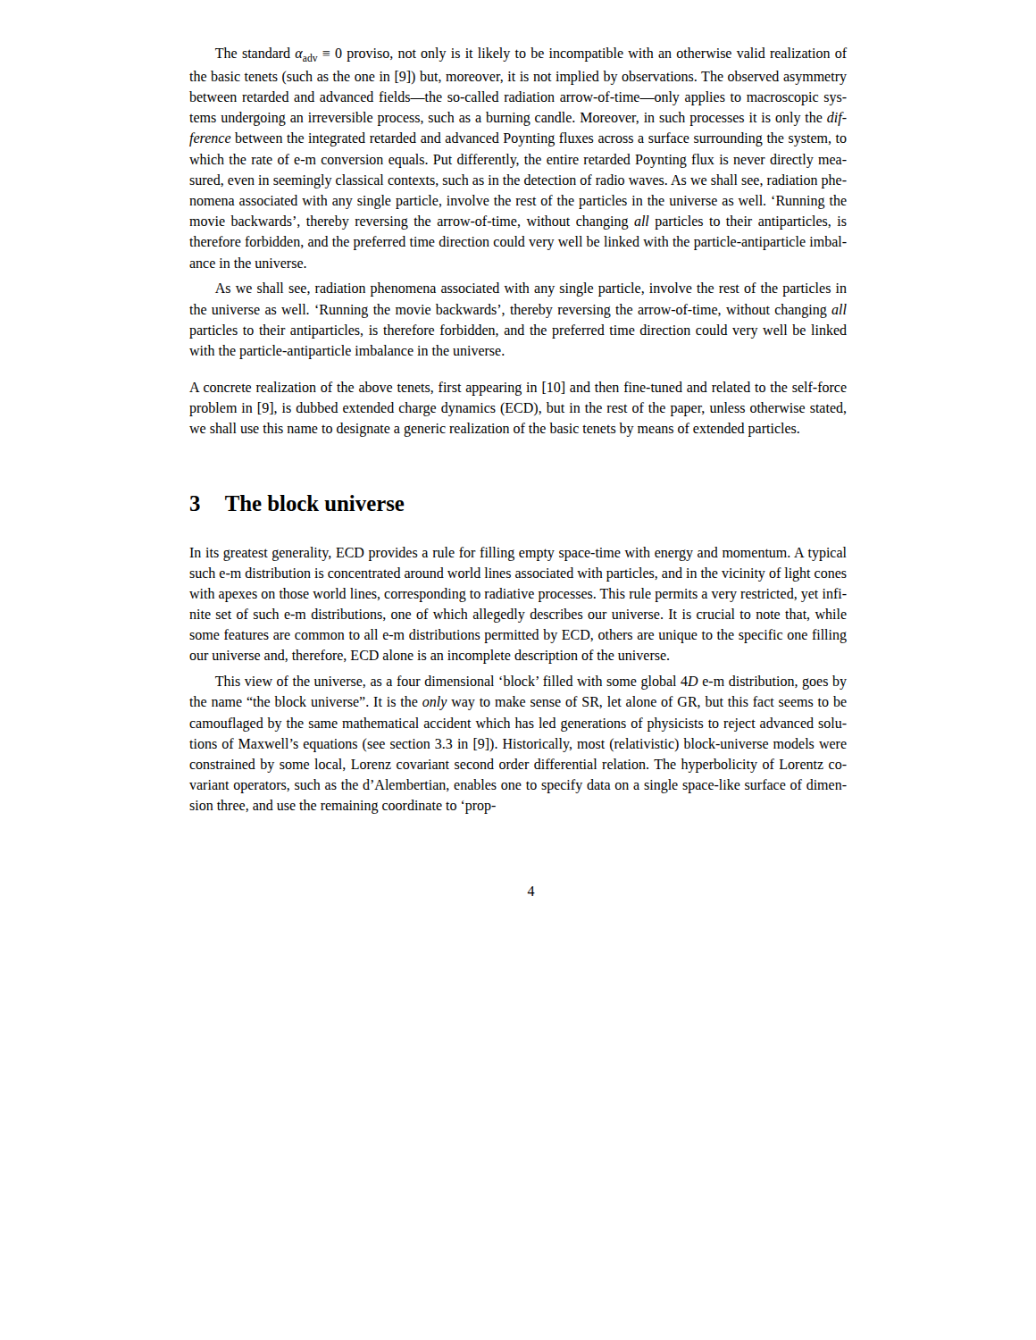The standard αadv ≡ 0 proviso, not only is it likely to be incompatible with an otherwise valid realization of the basic tenets (such as the one in [9]) but, moreover, it is not implied by observations. The observed asymmetry between retarded and advanced fields—the so-called radiation arrow-of-time—only applies to macroscopic systems undergoing an irreversible process, such as a burning candle. Moreover, in such processes it is only the difference between the integrated retarded and advanced Poynting fluxes across a surface surrounding the system, to which the rate of e-m conversion equals. Put differently, the entire retarded Poynting flux is never directly measured, even in seemingly classical contexts, such as in the detection of radio waves. As we shall see, radiation phenomena associated with any single particle, involve the rest of the particles in the universe as well. ‘Running the movie backwards’, thereby reversing the arrow-of-time, without changing all particles to their antiparticles, is therefore forbidden, and the preferred time direction could very well be linked with the particle-antiparticle imbalance in the universe.
As we shall see, radiation phenomena associated with any single particle, involve the rest of the particles in the universe as well. ‘Running the movie backwards’, thereby reversing the arrow-of-time, without changing all particles to their antiparticles, is therefore forbidden, and the preferred time direction could very well be linked with the particle-antiparticle imbalance in the universe.
A concrete realization of the above tenets, first appearing in [10] and then fine-tuned and related to the self-force problem in [9], is dubbed extended charge dynamics (ECD), but in the rest of the paper, unless otherwise stated, we shall use this name to designate a generic realization of the basic tenets by means of extended particles.
3 The block universe
In its greatest generality, ECD provides a rule for filling empty space-time with energy and momentum. A typical such e-m distribution is concentrated around world lines associated with particles, and in the vicinity of light cones with apexes on those world lines, corresponding to radiative processes. This rule permits a very restricted, yet infinite set of such e-m distributions, one of which allegedly describes our universe. It is crucial to note that, while some features are common to all e-m distributions permitted by ECD, others are unique to the specific one filling our universe and, therefore, ECD alone is an incomplete description of the universe.
This view of the universe, as a four dimensional ‘block’ filled with some global 4D e-m distribution, goes by the name “the block universe”. It is the only way to make sense of SR, let alone of GR, but this fact seems to be camouflaged by the same mathematical accident which has led generations of physicists to reject advanced solutions of Maxwell’s equations (see section 3.3 in [9]). Historically, most (relativistic) block-universe models were constrained by some local, Lorenz covariant second order differential relation. The hyperbolicity of Lorentz covariant operators, such as the d’Alembertian, enables one to specify data on a single space-like surface of dimension three, and use the remaining coordinate to ‘prop-
4